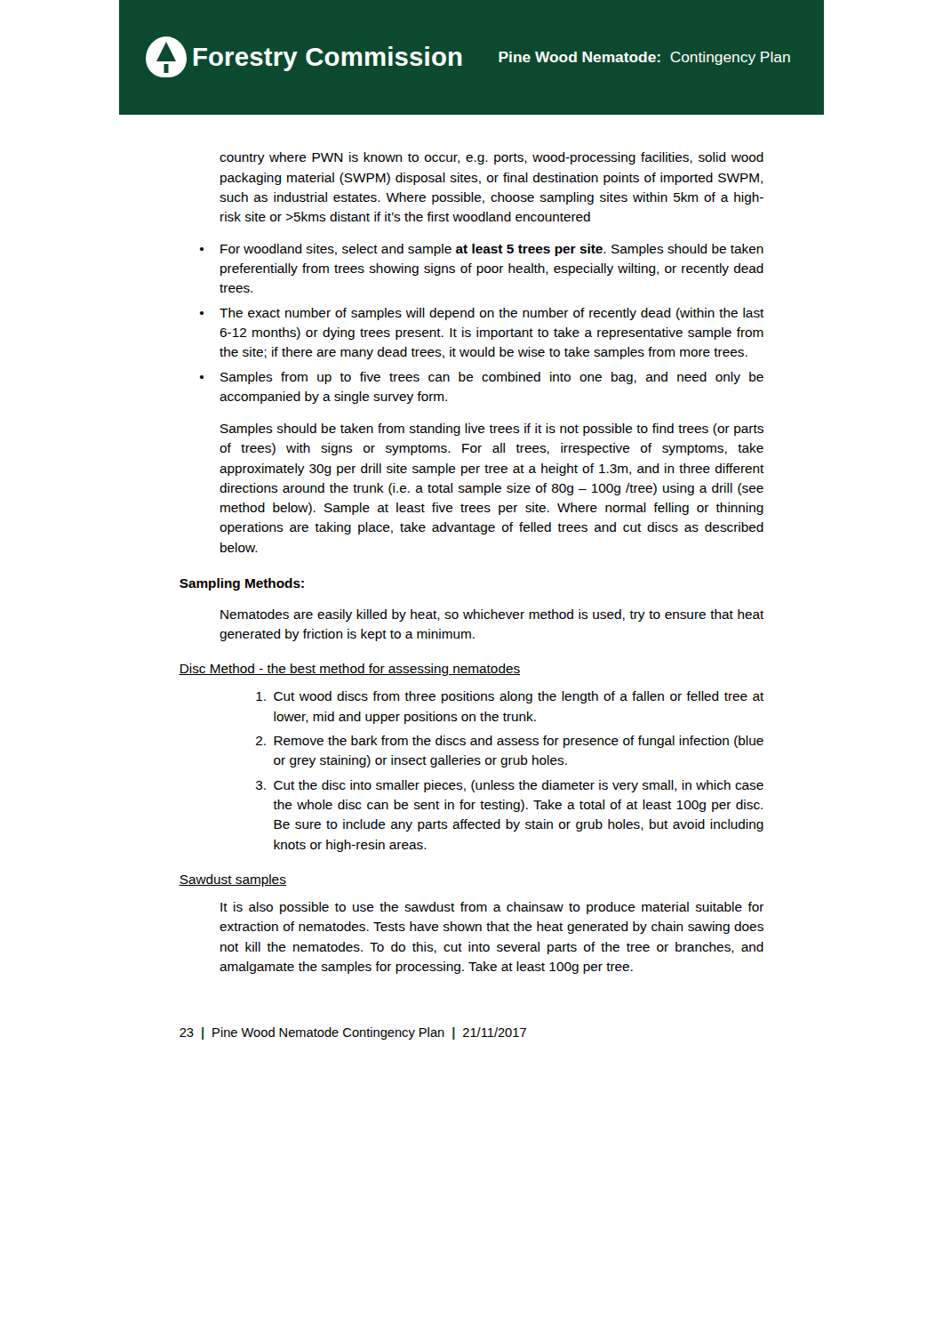Forestry Commission
Pine Wood Nematode: Contingency Plan
country where PWN is known to occur, e.g. ports, wood-processing facilities, solid wood packaging material (SWPM) disposal sites, or final destination points of imported SWPM, such as industrial estates. Where possible, choose sampling sites within 5km of a high-risk site or >5kms distant if it’s the first woodland encountered
For woodland sites, select and sample at least 5 trees per site. Samples should be taken preferentially from trees showing signs of poor health, especially wilting, or recently dead trees.
The exact number of samples will depend on the number of recently dead (within the last 6-12 months) or dying trees present. It is important to take a representative sample from the site; if there are many dead trees, it would be wise to take samples from more trees.
Samples from up to five trees can be combined into one bag, and need only be accompanied by a single survey form.
Samples should be taken from standing live trees if it is not possible to find trees (or parts of trees) with signs or symptoms. For all trees, irrespective of symptoms, take approximately 30g per drill site sample per tree at a height of 1.3m, and in three different directions around the trunk (i.e. a total sample size of 80g – 100g /tree) using a drill (see method below). Sample at least five trees per site. Where normal felling or thinning operations are taking place, take advantage of felled trees and cut discs as described below.
Sampling Methods:
Nematodes are easily killed by heat, so whichever method is used, try to ensure that heat generated by friction is kept to a minimum.
Disc Method - the best method for assessing nematodes
Cut wood discs from three positions along the length of a fallen or felled tree at lower, mid and upper positions on the trunk.
Remove the bark from the discs and assess for presence of fungal infection (blue or grey staining) or insect galleries or grub holes.
Cut the disc into smaller pieces, (unless the diameter is very small, in which case the whole disc can be sent in for testing). Take a total of at least 100g per disc. Be sure to include any parts affected by stain or grub holes, but avoid including knots or high-resin areas.
Sawdust samples
It is also possible to use the sawdust from a chainsaw to produce material suitable for extraction of nematodes. Tests have shown that the heat generated by chain sawing does not kill the nematodes. To do this, cut into several parts of the tree or branches, and amalgamate the samples for processing. Take at least 100g per tree.
23 | Pine Wood Nematode Contingency Plan | 21/11/2017